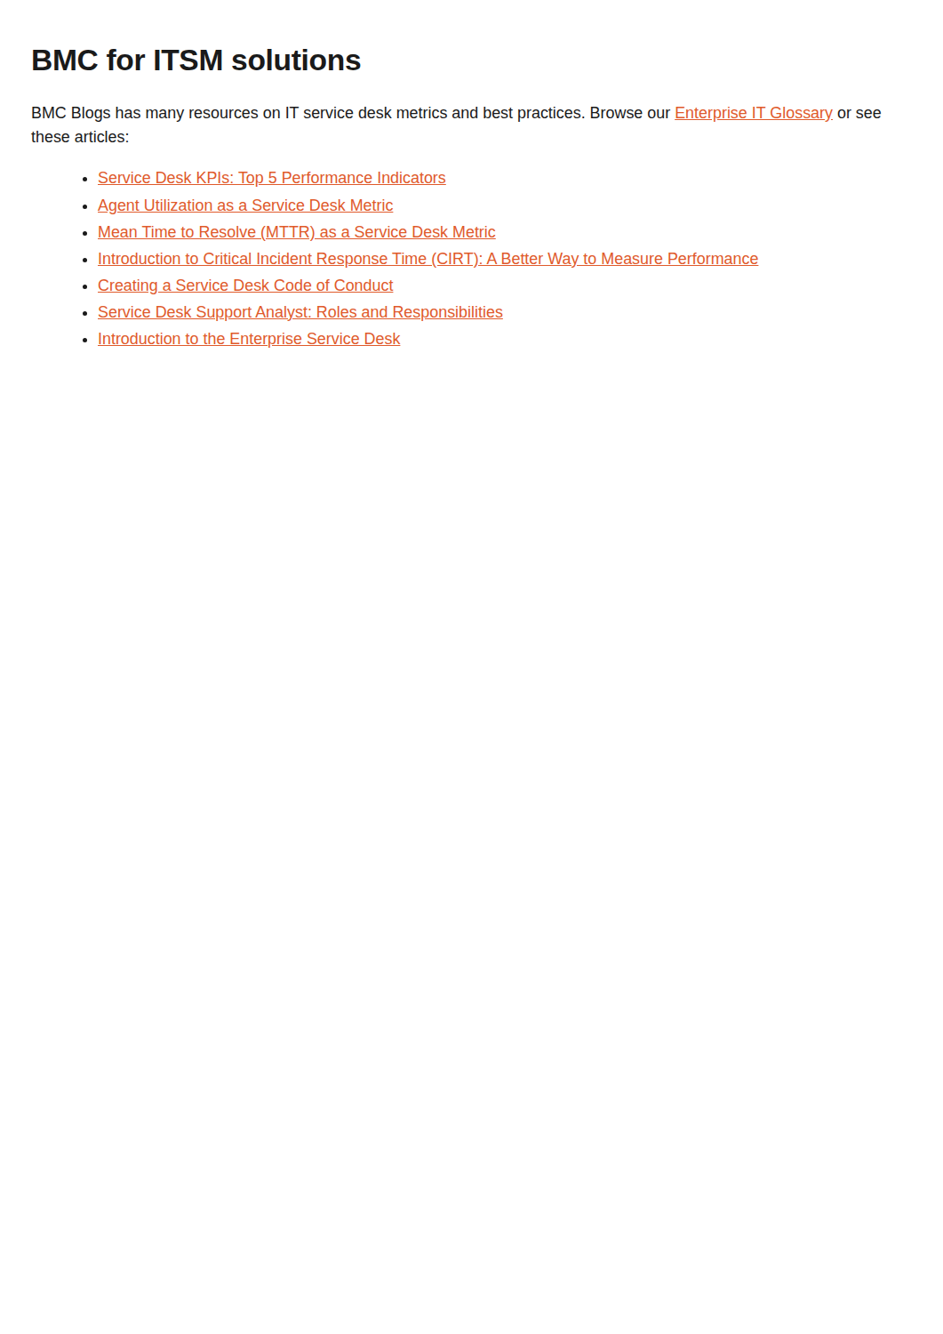BMC for ITSM solutions
BMC Blogs has many resources on IT service desk metrics and best practices. Browse our Enterprise IT Glossary or see these articles:
Service Desk KPIs: Top 5 Performance Indicators
Agent Utilization as a Service Desk Metric
Mean Time to Resolve (MTTR) as a Service Desk Metric
Introduction to Critical Incident Response Time (CIRT): A Better Way to Measure Performance
Creating a Service Desk Code of Conduct
Service Desk Support Analyst: Roles and Responsibilities
Introduction to the Enterprise Service Desk